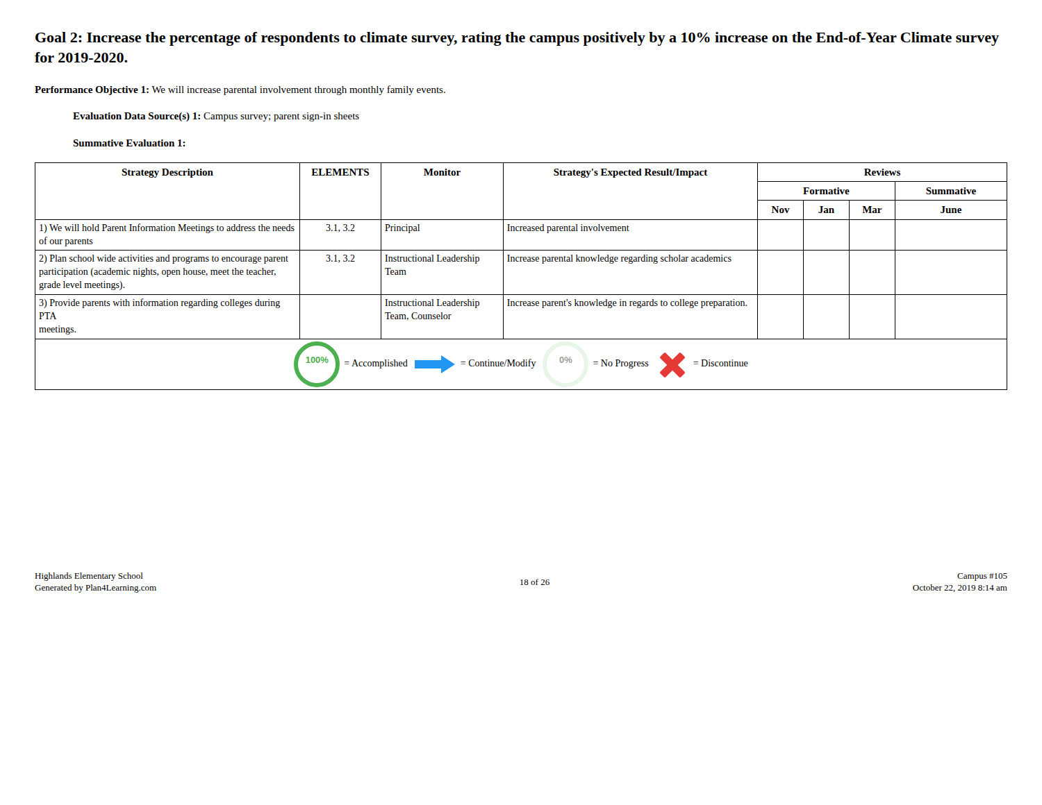Goal 2: Increase the percentage of respondents to climate survey, rating the campus positively by a 10% increase on the End-of-Year Climate survey for 2019-2020.
Performance Objective 1: We will increase parental involvement through monthly family events.
Evaluation Data Source(s) 1: Campus survey; parent sign-in sheets
Summative Evaluation 1:
| Strategy Description | ELEMENTS | Monitor | Strategy's Expected Result/Impact | Reviews |
| --- | --- | --- | --- | --- |
| Formative | Summative |
| Nov | Jan | Mar | June |
| 1) We will hold Parent Information Meetings to address the needs of our parents | 3.1, 3.2 | Principal | Increased parental involvement | | | | |
| 2) Plan school wide activities and programs to encourage parent participation (academic nights, open house, meet the teacher, grade level meetings). | 3.1, 3.2 | Instructional Leadership Team | Increase parental knowledge regarding scholar academics | | | | |
| 3) Provide parents with information regarding colleges during PTA meetings. | | Instructional Leadership Team, Counselor | Increase parent's knowledge in regards to college preparation. | | | | |
| 100% = Accomplished = Continue/Modify 0% = No Progress = Discontinue |
Highlands Elementary School
Generated by Plan4Learning.com
18 of 26
Campus #105
October 22, 2019 8:14 am